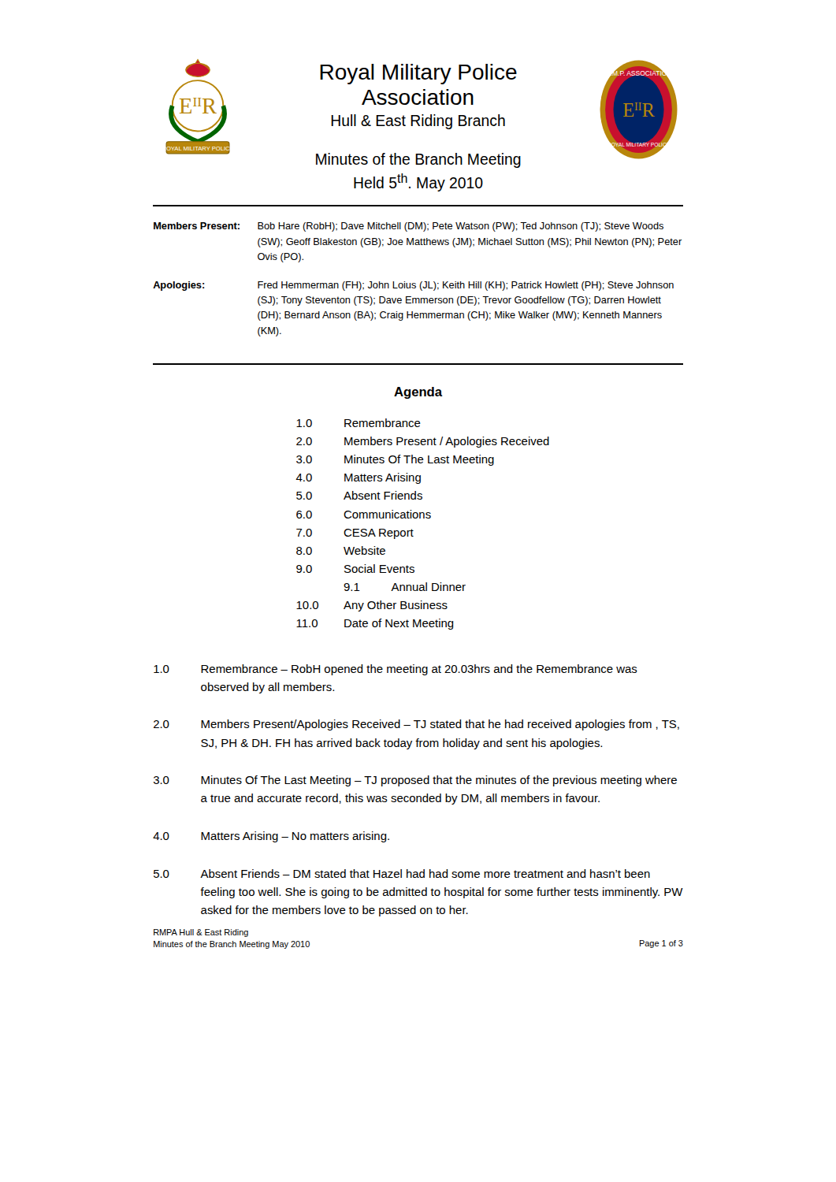Royal Military Police Association
Hull & East Riding Branch
Minutes of the Branch Meeting Held 5th. May 2010
| Members Present: | Bob Hare (RobH); Dave Mitchell (DM); Pete Watson (PW); Ted Johnson (TJ); Steve Woods (SW); Geoff Blakeston (GB); Joe Matthews (JM); Michael Sutton (MS); Phil Newton (PN); Peter Ovis (PO). |
| Apologies: | Fred Hemmerman (FH); John Loius (JL); Keith Hill (KH); Patrick Howlett (PH); Steve Johnson (SJ); Tony Steventon (TS); Dave Emmerson (DE); Trevor Goodfellow (TG); Darren Howlett (DH); Bernard Anson (BA); Craig Hemmerman (CH); Mike Walker (MW); Kenneth Manners (KM). |
Agenda
1.0 Remembrance
2.0 Members Present / Apologies Received
3.0 Minutes Of The Last Meeting
4.0 Matters Arising
5.0 Absent Friends
6.0 Communications
7.0 CESA Report
8.0 Website
9.0 Social Events
9.1 Annual Dinner
10.0 Any Other Business
11.0 Date of Next Meeting
1.0
Remembrance – RobH opened the meeting at 20.03hrs and the Remembrance was observed by all members.
2.0
Members Present/Apologies Received – TJ stated that he had received apologies from , TS, SJ, PH & DH. FH has arrived back today from holiday and sent his apologies.
3.0
Minutes Of The Last Meeting – TJ proposed that the minutes of the previous meeting where a true and accurate record, this was seconded by DM, all members in favour.
4.0
Matters Arising – No matters arising.
5.0
Absent Friends – DM stated that Hazel had had some more treatment and hasn’t been feeling too well. She is going to be admitted to hospital for some further tests imminently. PW asked for the members love to be passed on to her.
RMPA Hull & East Riding
Minutes of the Branch Meeting May 2010
Page 1 of 3